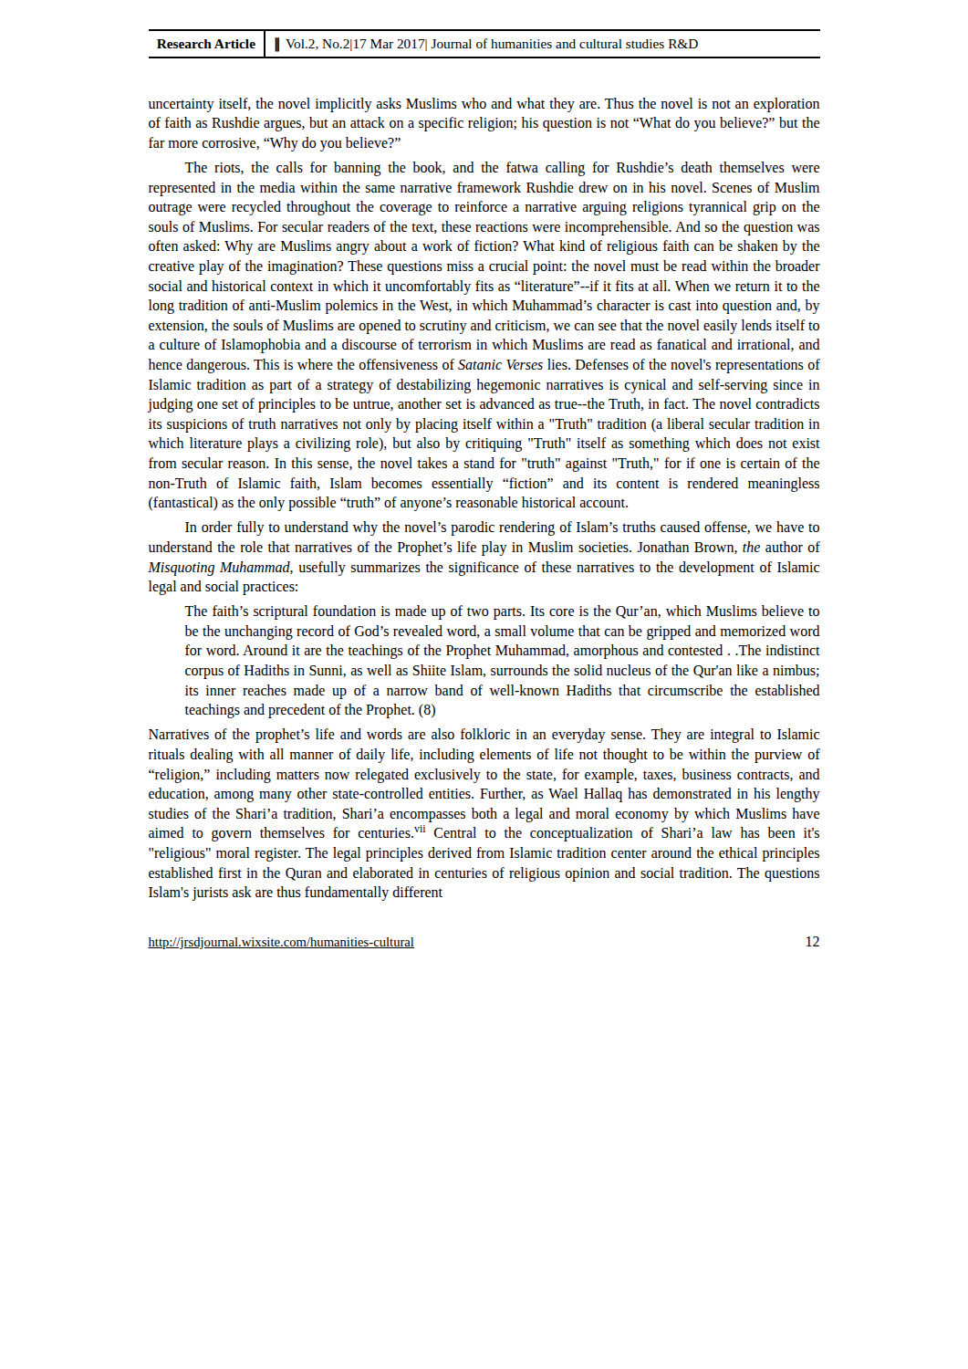Research Article
∥Vol.2, No.2|17 Mar 2017| Journal of humanities and cultural studies R&D
uncertainty itself, the novel implicitly asks Muslims who and what they are. Thus the novel is not an exploration of faith as Rushdie argues, but an attack on a specific religion; his question is not “What do you believe?” but the far more corrosive, “Why do you believe?”
The riots, the calls for banning the book, and the fatwa calling for Rushdie’s death themselves were represented in the media within the same narrative framework Rushdie drew on in his novel. Scenes of Muslim outrage were recycled throughout the coverage to reinforce a narrative arguing religions tyrannical grip on the souls of Muslims. For secular readers of the text, these reactions were incomprehensible. And so the question was often asked: Why are Muslims angry about a work of fiction? What kind of religious faith can be shaken by the creative play of the imagination? These questions miss a crucial point: the novel must be read within the broader social and historical context in which it uncomfortably fits as “literature”--if it fits at all. When we return it to the long tradition of anti-Muslim polemics in the West, in which Muhammad’s character is cast into question and, by extension, the souls of Muslims are opened to scrutiny and criticism, we can see that the novel easily lends itself to a culture of Islamophobia and a discourse of terrorism in which Muslims are read as fanatical and irrational, and hence dangerous. This is where the offensiveness of Satanic Verses lies. Defenses of the novel's representations of Islamic tradition as part of a strategy of destabilizing hegemonic narratives is cynical and self-serving since in judging one set of principles to be untrue, another set is advanced as true--the Truth, in fact. The novel contradicts its suspicions of truth narratives not only by placing itself within a "Truth" tradition (a liberal secular tradition in which literature plays a civilizing role), but also by critiquing "Truth" itself as something which does not exist from secular reason. In this sense, the novel takes a stand for "truth" against "Truth," for if one is certain of the non-Truth of Islamic faith, Islam becomes essentially “fiction” and its content is rendered meaningless (fantastical) as the only possible “truth” of anyone’s reasonable historical account.
In order fully to understand why the novel’s parodic rendering of Islam’s truths caused offense, we have to understand the role that narratives of the Prophet’s life play in Muslim societies. Jonathan Brown, the author of Misquoting Muhammad, usefully summarizes the significance of these narratives to the development of Islamic legal and social practices:
The faith’s scriptural foundation is made up of two parts. Its core is the Qur’an, which Muslims believe to be the unchanging record of God’s revealed word, a small volume that can be gripped and memorized word for word. Around it are the teachings of the Prophet Muhammad, amorphous and contested . .The indistinct corpus of Hadiths in Sunni, as well as Shiite Islam, surrounds the solid nucleus of the Qur'an like a nimbus; its inner reaches made up of a narrow band of well-known Hadiths that circumscribe the established teachings and precedent of the Prophet. (8)
Narratives of the prophet’s life and words are also folkloric in an everyday sense. They are integral to Islamic rituals dealing with all manner of daily life, including elements of life not thought to be within the purview of “religion,” including matters now relegated exclusively to the state, for example, taxes, business contracts, and education, among many other state-controlled entities. Further, as Wael Hallaq has demonstrated in his lengthy studies of the Shari’a tradition, Shari’a encompasses both a legal and moral economy by which Muslims have aimed to govern themselves for centuries.vii Central to the conceptualization of Shari’a law has been it's "religious" moral register. The legal principles derived from Islamic tradition center around the ethical principles established first in the Quran and elaborated in centuries of religious opinion and social tradition. The questions Islam's jurists ask are thus fundamentally different
http://jrsdjournal.wixsite.com/humanities-cultural 12